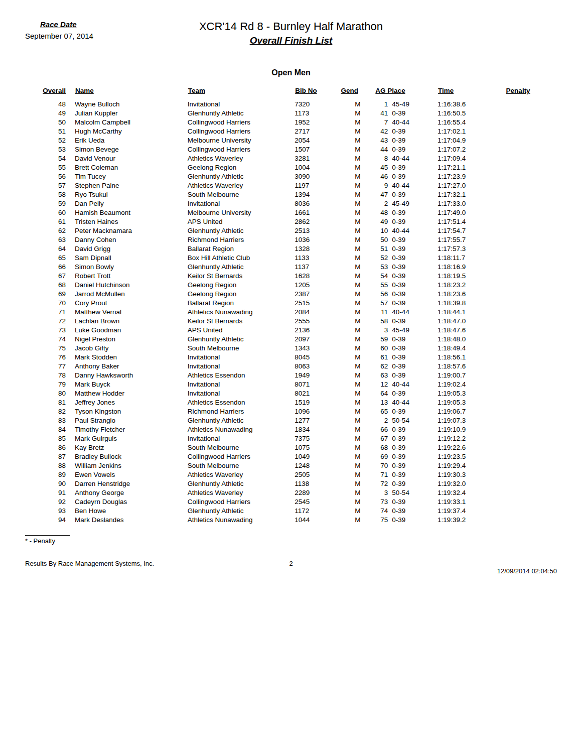Race Date
September 07, 2014
XCR'14 Rd 8 - Burnley Half Marathon
Overall Finish List
Open Men
| Overall | Name | Team | Bib No | Gend | AG Place | Time | Penalty |
| --- | --- | --- | --- | --- | --- | --- | --- |
| 48 | Wayne Bulloch | Invitational | 7320 | M | 1 45-49 | 1:16:38.6 | |
| 49 | Julian Kuppler | Glenhuntly Athletic | 1173 | M | 41 0-39 | 1:16:50.5 | |
| 50 | Malcolm Campbell | Collingwood Harriers | 1952 | M | 7 40-44 | 1:16:55.4 | |
| 51 | Hugh McCarthy | Collingwood Harriers | 2717 | M | 42 0-39 | 1:17:02.1 | |
| 52 | Erik Ueda | Melbourne University | 2054 | M | 43 0-39 | 1:17:04.9 | |
| 53 | Simon Bevege | Collingwood Harriers | 1507 | M | 44 0-39 | 1:17:07.2 | |
| 54 | David Venour | Athletics Waverley | 3281 | M | 8 40-44 | 1:17:09.4 | |
| 55 | Brett Coleman | Geelong Region | 1004 | M | 45 0-39 | 1:17:21.1 | |
| 56 | Tim Tucey | Glenhuntly Athletic | 3090 | M | 46 0-39 | 1:17:23.9 | |
| 57 | Stephen Paine | Athletics Waverley | 1197 | M | 9 40-44 | 1:17:27.0 | |
| 58 | Ryo Tsukui | South Melbourne | 1394 | M | 47 0-39 | 1:17:32.1 | |
| 59 | Dan Pelly | Invitational | 8036 | M | 2 45-49 | 1:17:33.0 | |
| 60 | Hamish Beaumont | Melbourne University | 1661 | M | 48 0-39 | 1:17:49.0 | |
| 61 | Tristen Haines | APS United | 2862 | M | 49 0-39 | 1:17:51.4 | |
| 62 | Peter Macknamara | Glenhuntly Athletic | 2513 | M | 10 40-44 | 1:17:54.7 | |
| 63 | Danny Cohen | Richmond Harriers | 1036 | M | 50 0-39 | 1:17:55.7 | |
| 64 | David Grigg | Ballarat Region | 1328 | M | 51 0-39 | 1:17:57.3 | |
| 65 | Sam Dipnall | Box Hill Athletic Club | 1133 | M | 52 0-39 | 1:18:11.7 | |
| 66 | Simon Bowly | Glenhuntly Athletic | 1137 | M | 53 0-39 | 1:18:16.9 | |
| 67 | Robert Trott | Keilor St Bernards | 1628 | M | 54 0-39 | 1:18:19.5 | |
| 68 | Daniel Hutchinson | Geelong Region | 1205 | M | 55 0-39 | 1:18:23.2 | |
| 69 | Jarrod McMullen | Geelong Region | 2387 | M | 56 0-39 | 1:18:23.6 | |
| 70 | Cory Prout | Ballarat Region | 2515 | M | 57 0-39 | 1:18:39.8 | |
| 71 | Matthew Vernal | Athletics Nunawading | 2084 | M | 11 40-44 | 1:18:44.1 | |
| 72 | Lachlan Brown | Keilor St Bernards | 2555 | M | 58 0-39 | 1:18:47.0 | |
| 73 | Luke Goodman | APS United | 2136 | M | 3 45-49 | 1:18:47.6 | |
| 74 | Nigel Preston | Glenhuntly Athletic | 2097 | M | 59 0-39 | 1:18:48.0 | |
| 75 | Jacob Gifty | South Melbourne | 1343 | M | 60 0-39 | 1:18:49.4 | |
| 76 | Mark Stodden | Invitational | 8045 | M | 61 0-39 | 1:18:56.1 | |
| 77 | Anthony Baker | Invitational | 8063 | M | 62 0-39 | 1:18:57.6 | |
| 78 | Danny Hawksworth | Athletics Essendon | 1949 | M | 63 0-39 | 1:19:00.7 | |
| 79 | Mark Buyck | Invitational | 8071 | M | 12 40-44 | 1:19:02.4 | |
| 80 | Matthew Hodder | Invitational | 8021 | M | 64 0-39 | 1:19:05.3 | |
| 81 | Jeffrey Jones | Athletics Essendon | 1519 | M | 13 40-44 | 1:19:05.3 | |
| 82 | Tyson Kingston | Richmond Harriers | 1096 | M | 65 0-39 | 1:19:06.7 | |
| 83 | Paul Strangio | Glenhuntly Athletic | 1277 | M | 2 50-54 | 1:19:07.3 | |
| 84 | Timothy Fletcher | Athletics Nunawading | 1834 | M | 66 0-39 | 1:19:10.9 | |
| 85 | Mark Guirguis | Invitational | 7375 | M | 67 0-39 | 1:19:12.2 | |
| 86 | Kay Bretz | South Melbourne | 1075 | M | 68 0-39 | 1:19:22.6 | |
| 87 | Bradley Bullock | Collingwood Harriers | 1049 | M | 69 0-39 | 1:19:23.5 | |
| 88 | William Jenkins | South Melbourne | 1248 | M | 70 0-39 | 1:19:29.4 | |
| 89 | Ewen Vowels | Athletics Waverley | 2505 | M | 71 0-39 | 1:19:30.3 | |
| 90 | Darren Henstridge | Glenhuntly Athletic | 1138 | M | 72 0-39 | 1:19:32.0 | |
| 91 | Anthony George | Athletics Waverley | 2289 | M | 3 50-54 | 1:19:32.4 | |
| 92 | Cadeyrn Douglas | Collingwood Harriers | 2545 | M | 73 0-39 | 1:19:33.1 | |
| 93 | Ben Howe | Glenhuntly Athletic | 1172 | M | 74 0-39 | 1:19:37.4 | |
| 94 | Mark Deslandes | Athletics Nunawading | 1044 | M | 75 0-39 | 1:19:39.2 | |
* - Penalty
Results By Race Management Systems, Inc.
2
12/09/2014 02:04:50